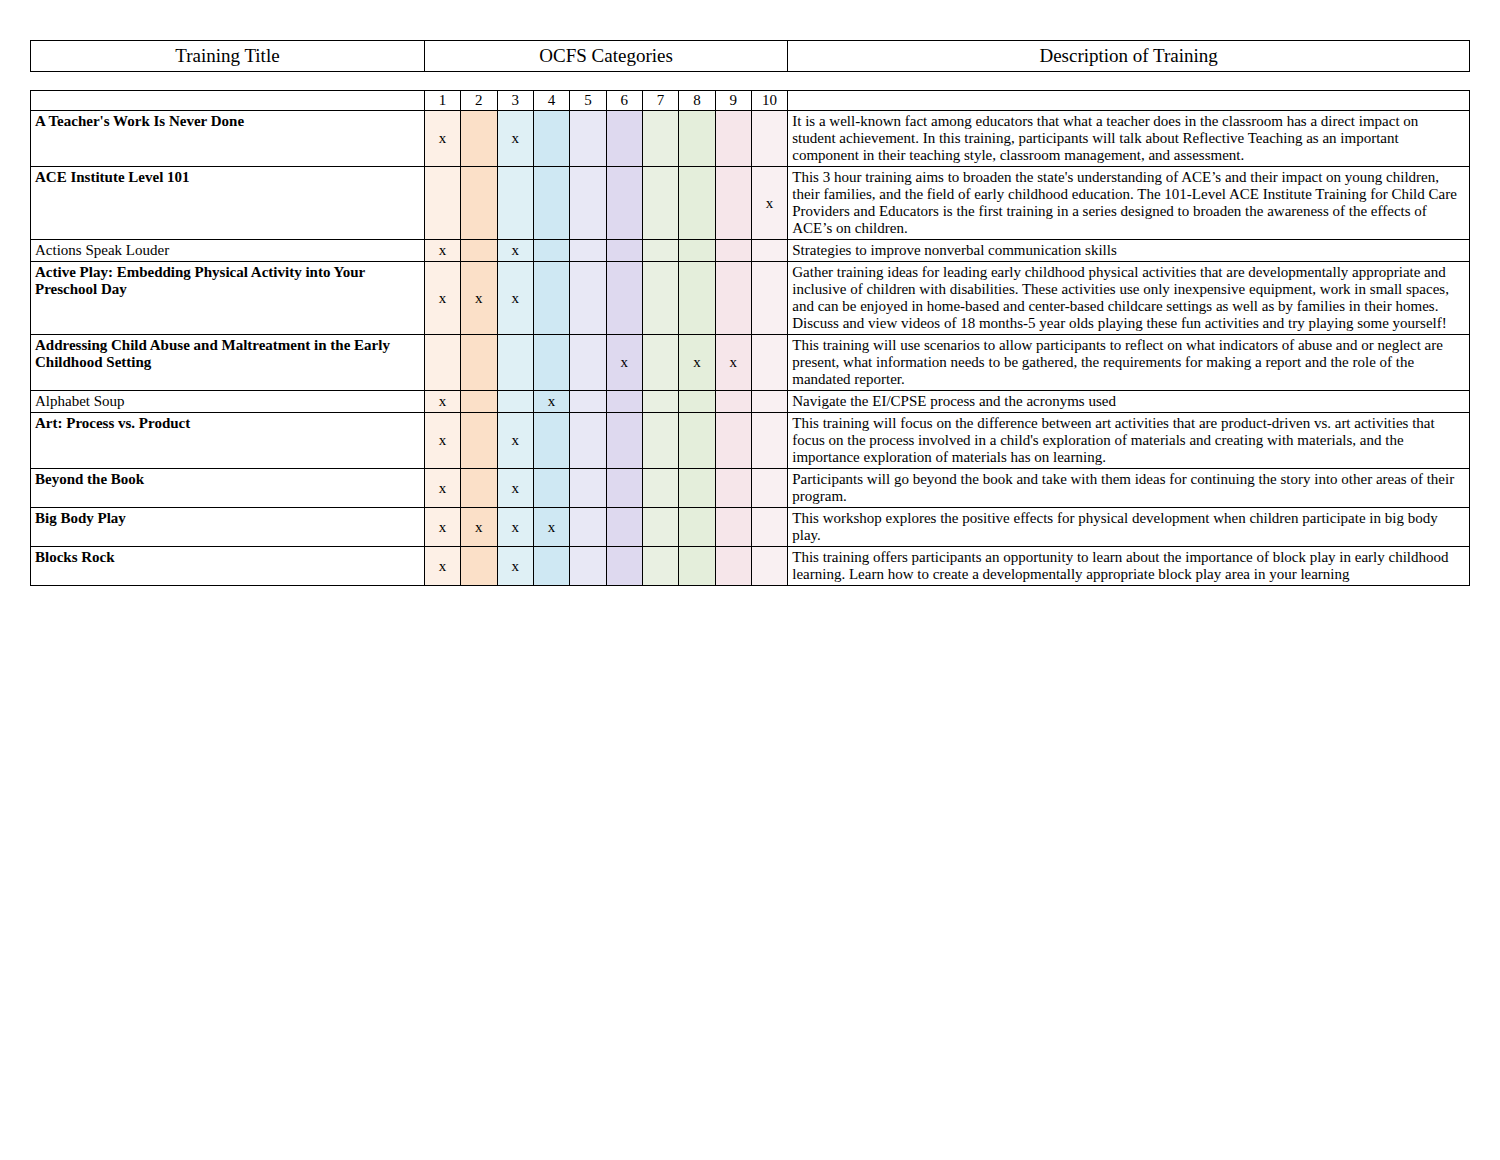| Training Title | OCFS Categories | Description of Training |
| | 1 | 2 | 3 | 4 | 5 | 6 | 7 | 8 | 9 | 10 | |
| A Teacher's Work Is Never Done | x | | x | | | | | | | | It is a well-known fact among educators that what a teacher does in the classroom has a direct impact on student achievement. In this training, participants will talk about Reflective Teaching as an important component in their teaching style, classroom management, and assessment. |
| ACE Institute Level 101 | | | | | | | | | | x | This 3 hour training aims to broaden the state's understanding of ACE’s and their impact on young children, their families, and the field of early childhood education. The 101-Level ACE Institute Training for Child Care Providers and Educators is the first training in a series designed to broaden the awareness of the effects of ACE’s on children. |
| Actions Speak Louder | x | | x | | | | | | | | Strategies to improve nonverbal communication skills |
| Active Play: Embedding Physical Activity into Your Preschool Day | x | x | x | | | | | | | | Gather training ideas for leading early childhood physical activities that are developmentally appropriate and inclusive of children with disabilities. These activities use only inexpensive equipment, work in small spaces, and can be enjoyed in home-based and center-based childcare settings as well as by families in their homes. Discuss and view videos of 18 months-5 year olds playing these fun activities and try playing some yourself! |
| Addressing Child Abuse and Maltreatment in the Early Childhood Setting | | | | | | x | | x | x | | This training will use scenarios to allow participants to reflect on what indicators of abuse and or neglect are present, what information needs to be gathered, the requirements for making a report and the role of the mandated reporter. |
| Alphabet Soup | x | | | x | | | | | | | Navigate the EI/CPSE process and the acronyms used |
| Art: Process vs. Product | x | | x | | | | | | | | This training will focus on the difference between art activities that are product-driven vs. art activities that focus on the process involved in a child's exploration of materials and creating with materials, and the importance exploration of materials has on learning. |
| Beyond the Book | x | | x | | | | | | | | Participants will go beyond the book and take with them ideas for continuing the story into other areas of their program. |
| Big Body Play | x | x | x | x | | | | | | | This workshop explores the positive effects for physical development when children participate in big body play. |
| Blocks Rock | x | | x | | | | | | | | This training offers participants an opportunity to learn about the importance of block play in early childhood learning. Learn how to create a developmentally appropriate block play area in your learning |